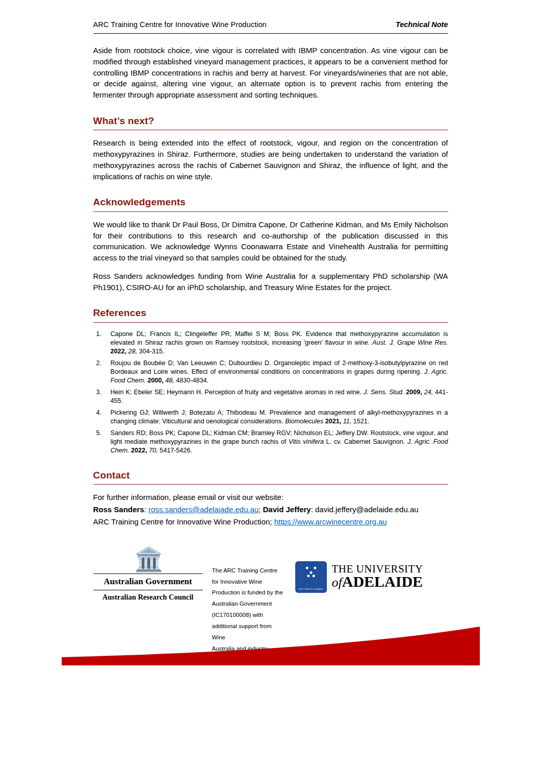ARC Training Centre for Innovative Wine Production
Technical Note
Aside from rootstock choice, vine vigour is correlated with IBMP concentration. As vine vigour can be modified through established vineyard management practices, it appears to be a convenient method for controlling IBMP concentrations in rachis and berry at harvest. For vineyards/wineries that are not able, or decide against, altering vine vigour, an alternate option is to prevent rachis from entering the fermenter through appropriate assessment and sorting techniques.
What’s next?
Research is being extended into the effect of rootstock, vigour, and region on the concentration of methoxypyrazines in Shiraz. Furthermore, studies are being undertaken to understand the variation of methoxypyrazines across the rachis of Cabernet Sauvignon and Shiraz, the influence of light, and the implications of rachis on wine style.
Acknowledgements
We would like to thank Dr Paul Boss, Dr Dimitra Capone, Dr Catherine Kidman, and Ms Emily Nicholson for their contributions to this research and co-authorship of the publication discussed in this communication. We acknowledge Wynns Coonawarra Estate and Vinehealth Australia for permitting access to the trial vineyard so that samples could be obtained for the study.
Ross Sanders acknowledges funding from Wine Australia for a supplementary PhD scholarship (WA Ph1901), CSIRO-AU for an iPhD scholarship, and Treasury Wine Estates for the project.
References
Capone DL; Francis IL; Clingeleffer PR; Maffei S M; Boss PK. Evidence that methoxypyrazine accumulation is elevated in Shiraz rachis grown on Ramsey rootstock, increasing 'green' flavour in wine. Aust. J. Grape Wine Res. 2022, 28, 304-315.
Roujou de Boubée D; Van Leeuwen C; Dubourdieu D. Organoleptic impact of 2-methoxy-3-isobutylpyrazine on red Bordeaux and Loire wines. Effect of environmental conditions on concentrations in grapes during ripening. J. Agric. Food Chem. 2000, 48, 4830-4834.
Hein K; Ebeler SE; Heymann H. Perception of fruity and vegetative aromas in red wine. J. Sens. Stud. 2009, 24, 441-455.
Pickering GJ; Willwerth J; Botezatu A; Thibodeau M. Prevalence and management of alkyl-methoxypyrazines in a changing climate: Viticultural and oenological considerations. Biomolecules 2021, 11, 1521.
Sanders RD; Boss PK; Capone DL; Kidman CM; Bramley RGV; Nicholson EL; Jeffery DW. Rootstock, vine vigour, and light mediate methoxypyrazines in the grape bunch rachis of Vitis vinifera L. cv. Cabernet Sauvignon. J. Agric. Food Chem. 2022, 70, 5417-5426.
Contact
For further information, please email or visit our website:
Ross Sanders: ross.sanders@adelaiade.edu.au; David Jeffery: david.jeffery@adelaide.edu.au
ARC Training Centre for Innovative Wine Production; https://www.arcwinecentre.org.a u
🏛️
Australian Government
Australian Research Council
The ARC Training Centre for Innovative Wine
Production is funded by the Australian Government
(IC170100008) with additional support from Wine
Australia and industry partners.
THE UNIVERSITY
of ADELAIDE